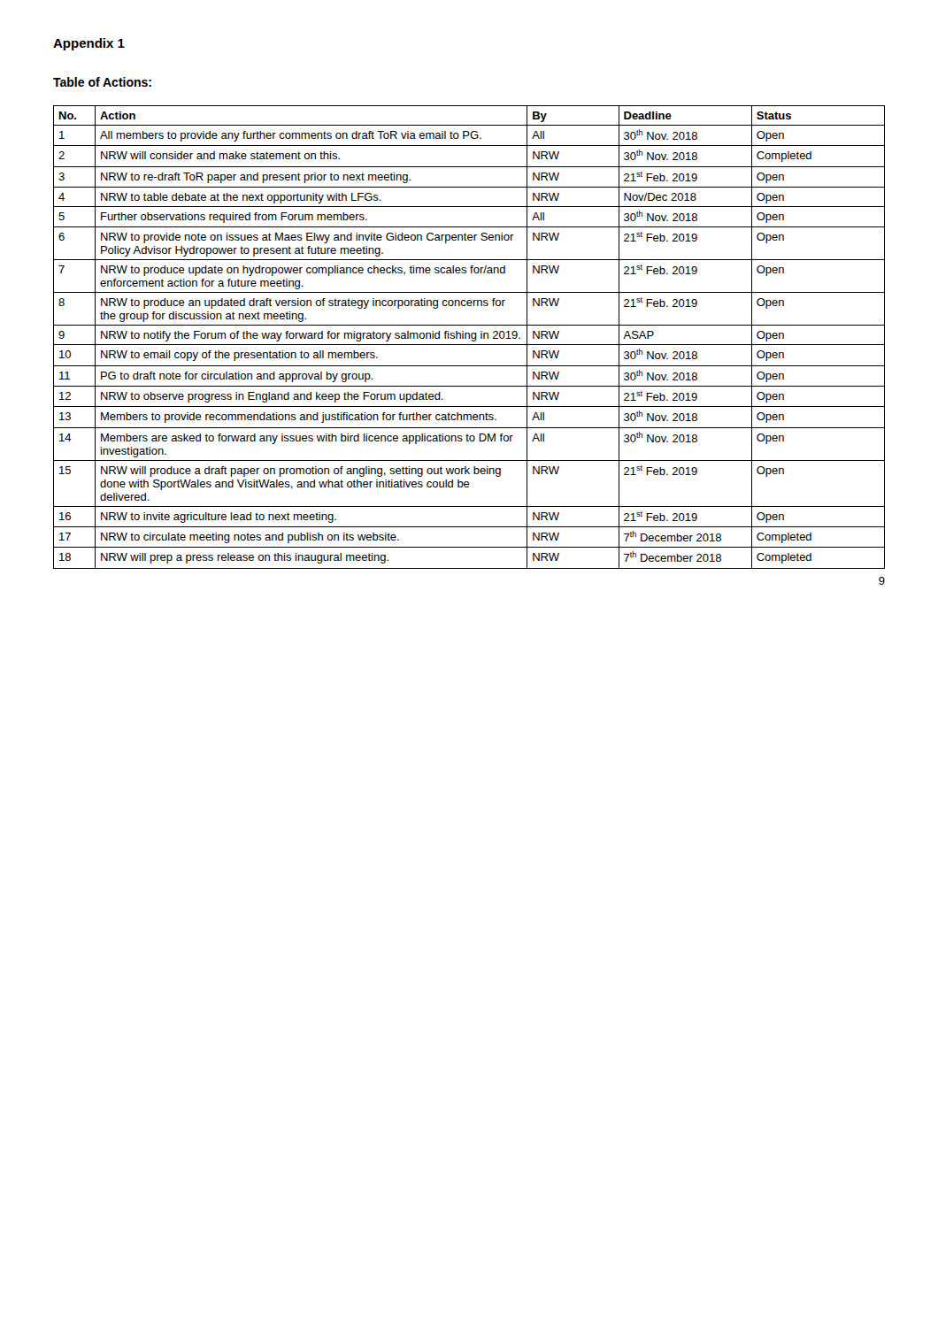Appendix 1
Table of Actions:
| No. | Action | By | Deadline | Status |
| --- | --- | --- | --- | --- |
| 1 | All members to provide any further comments on draft ToR via email to PG. | All | 30 th Nov. 2018 | Open |
| 2 | NRW will consider and make statement on this. | NRW | 30 th Nov. 2018 | Completed |
| 3 | NRW to re-draft ToR paper and present prior to next meeting. | NRW | 21 st Feb. 2019 | Open |
| 4 | NRW to table debate at the next opportunity with LFGs. | NRW | Nov/Dec 2018 | Open |
| 5 | Further observations required from Forum members. | All | 30 th Nov. 2018 | Open |
| 6 | NRW to provide note on issues at Maes Elwy and invite Gideon Carpenter Senior Policy Advisor Hydropower to present at future meeting. | NRW | 21 st Feb. 2019 | Open |
| 7 | NRW to produce update on hydropower compliance checks, time scales for/and enforcement action for a future meeting. | NRW | 21 st Feb. 2019 | Open |
| 8 | NRW to produce an updated draft version of strategy incorporating concerns for the group for discussion at next meeting. | NRW | 21 st Feb. 2019 | Open |
| 9 | NRW to notify the Forum of the way forward for migratory salmonid fishing in 2019. | NRW | ASAP | Open |
| 10 | NRW to email copy of the presentation to all members. | NRW | 30 th Nov. 2018 | Open |
| 11 | PG to draft note for circulation and approval by group. | NRW | 30 th Nov. 2018 | Open |
| 12 | NRW to observe progress in England and keep the Forum updated. | NRW | 21 st Feb. 2019 | Open |
| 13 | Members to provide recommendations and justification for further catchments. | All | 30 th Nov. 2018 | Open |
| 14 | Members are asked to forward any issues with bird licence applications to DM for investigation. | All | 30 th Nov. 2018 | Open |
| 15 | NRW will produce a draft paper on promotion of angling, setting out work being done with SportWales and VisitWales, and what other initiatives could be delivered. | NRW | 21 st Feb. 2019 | Open |
| 16 | NRW to invite agriculture lead to next meeting. | NRW | 21 st Feb. 2019 | Open |
| 17 | NRW to circulate meeting notes and publish on its website. | NRW | 7 th December 2018 | Completed |
| 18 | NRW will prep a press release on this inaugural meeting. | NRW | 7 th December 2018 | Completed |
9